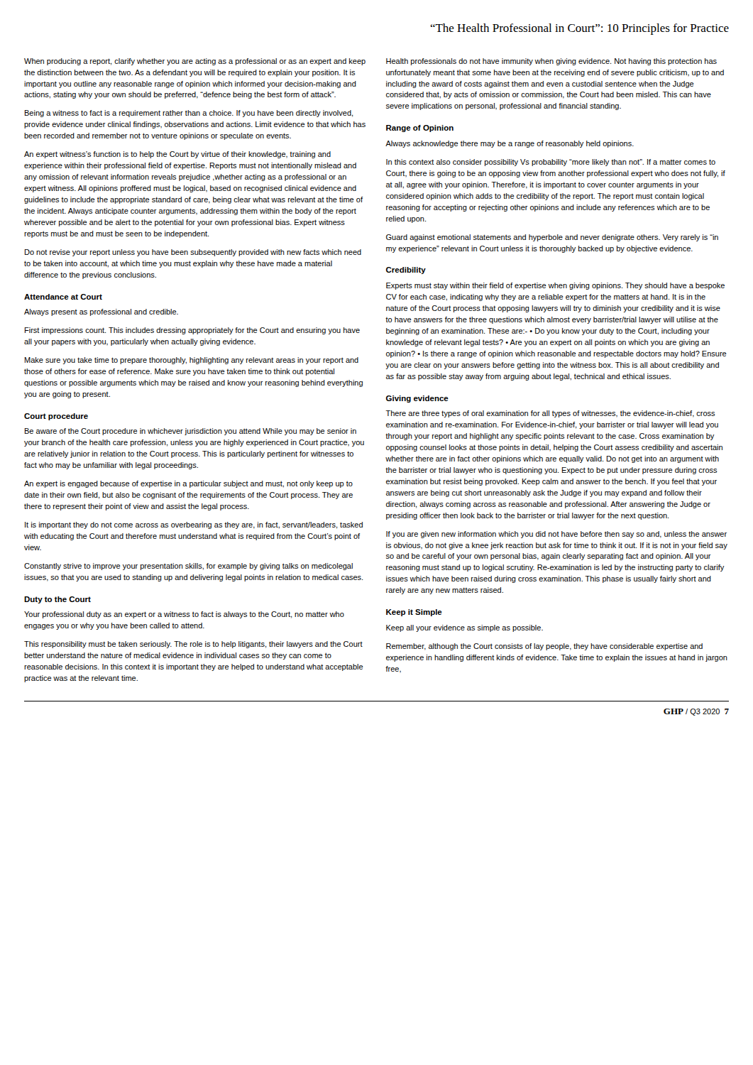“The Health Professional in Court”: 10 Principles for Practice
When producing a report, clarify whether you are acting as a professional or as an expert and keep the distinction between the two. As a defendant you will be required to explain your position. It is important you outline any reasonable range of opinion which informed your decision-making and actions, stating why your own should be preferred, “defence being the best form of attack”.
Being a witness to fact is a requirement rather than a choice. If you have been directly involved, provide evidence under clinical findings, observations and actions. Limit evidence to that which has been recorded and remember not to venture opinions or speculate on events.
An expert witness’s function is to help the Court by virtue of their knowledge, training and experience within their professional field of expertise. Reports must not intentionally mislead and any omission of relevant information reveals prejudice ,whether acting as a professional or an expert witness. All opinions proffered must be logical, based on recognised clinical evidence and guidelines to include the appropriate standard of care, being clear what was relevant at the time of the incident. Always anticipate counter arguments, addressing them within the body of the report wherever possible and be alert to the potential for your own professional bias. Expert witness reports must be and must be seen to be independent.
Do not revise your report unless you have been subsequently provided with new facts which need to be taken into account, at which time you must explain why these have made a material difference to the previous conclusions.
Attendance at Court
Always present as professional and credible.
First impressions count. This includes dressing appropriately for the Court and ensuring you have all your papers with you, particularly when actually giving evidence.
Make sure you take time to prepare thoroughly, highlighting any relevant areas in your report and those of others for ease of reference. Make sure you have taken time to think out potential questions or possible arguments which may be raised and know your reasoning behind everything you are going to present.
Court procedure
Be aware of the Court procedure in whichever jurisdiction you attend While you may be senior in your branch of the health care profession, unless you are highly experienced in Court practice, you are relatively junior in relation to the Court process. This is particularly pertinent for witnesses to fact who may be unfamiliar with legal proceedings.
An expert is engaged because of expertise in a particular subject and must, not only keep up to date in their own field, but also be cognisant of the requirements of the Court process. They are there to represent their point of view and assist the legal process.
It is important they do not come across as overbearing as they are, in fact, servant/leaders, tasked with educating the Court and therefore must understand what is required from the Court’s point of view.
Constantly strive to improve your presentation skills, for example by giving talks on medicolegal issues, so that you are used to standing up and delivering legal points in relation to medical cases.
Duty to the Court
Your professional duty as an expert or a witness to fact is always to the Court, no matter who engages you or why you have been called to attend.
This responsibility must be taken seriously. The role is to help litigants, their lawyers and the Court better understand the nature of medical evidence in individual cases so they can come to reasonable decisions. In this context it is important they are helped to understand what acceptable practice was at the relevant time.
Health professionals do not have immunity when giving evidence. Not having this protection has unfortunately meant that some have been at the receiving end of severe public criticism, up to and including the award of costs against them and even a custodial sentence when the Judge considered that, by acts of omission or commission, the Court had been misled. This can have severe implications on personal, professional and financial standing.
Range of Opinion
Always acknowledge there may be a range of reasonably held opinions.
In this context also consider possibility Vs probability “more likely than not”. If a matter comes to Court, there is going to be an opposing view from another professional expert who does not fully, if at all, agree with your opinion. Therefore, it is important to cover counter arguments in your considered opinion which adds to the credibility of the report. The report must contain logical reasoning for accepting or rejecting other opinions and include any references which are to be relied upon.
Guard against emotional statements and hyperbole and never denigrate others. Very rarely is “in my experience” relevant in Court unless it is thoroughly backed up by objective evidence.
Credibility
Experts must stay within their field of expertise when giving opinions. They should have a bespoke CV for each case, indicating why they are a reliable expert for the matters at hand. It is in the nature of the Court process that opposing lawyers will try to diminish your credibility and it is wise to have answers for the three questions which almost every barrister/trial lawyer will utilise at the beginning of an examination. These are:- • Do you know your duty to the Court, including your knowledge of relevant legal tests? • Are you an expert on all points on which you are giving an opinion? • Is there a range of opinion which reasonable and respectable doctors may hold? Ensure you are clear on your answers before getting into the witness box. This is all about credibility and as far as possible stay away from arguing about legal, technical and ethical issues.
Giving evidence
There are three types of oral examination for all types of witnesses, the evidence-in-chief, cross examination and re-examination. For Evidence-in-chief, your barrister or trial lawyer will lead you through your report and highlight any specific points relevant to the case. Cross examination by opposing counsel looks at those points in detail, helping the Court assess credibility and ascertain whether there are in fact other opinions which are equally valid. Do not get into an argument with the barrister or trial lawyer who is questioning you. Expect to be put under pressure during cross examination but resist being provoked. Keep calm and answer to the bench. If you feel that your answers are being cut short unreasonably ask the Judge if you may expand and follow their direction, always coming across as reasonable and professional. After answering the Judge or presiding officer then look back to the barrister or trial lawyer for the next question.
If you are given new information which you did not have before then say so and, unless the answer is obvious, do not give a knee jerk reaction but ask for time to think it out. If it is not in your field say so and be careful of your own personal bias, again clearly separating fact and opinion. All your reasoning must stand up to logical scrutiny. Re-examination is led by the instructing party to clarify issues which have been raised during cross examination. This phase is usually fairly short and rarely are any new matters raised.
Keep it Simple
Keep all your evidence as simple as possible.
Remember, although the Court consists of lay people, they have considerable expertise and experience in handling different kinds of evidence. Take time to explain the issues at hand in jargon free,
GHP / Q3 2020 7